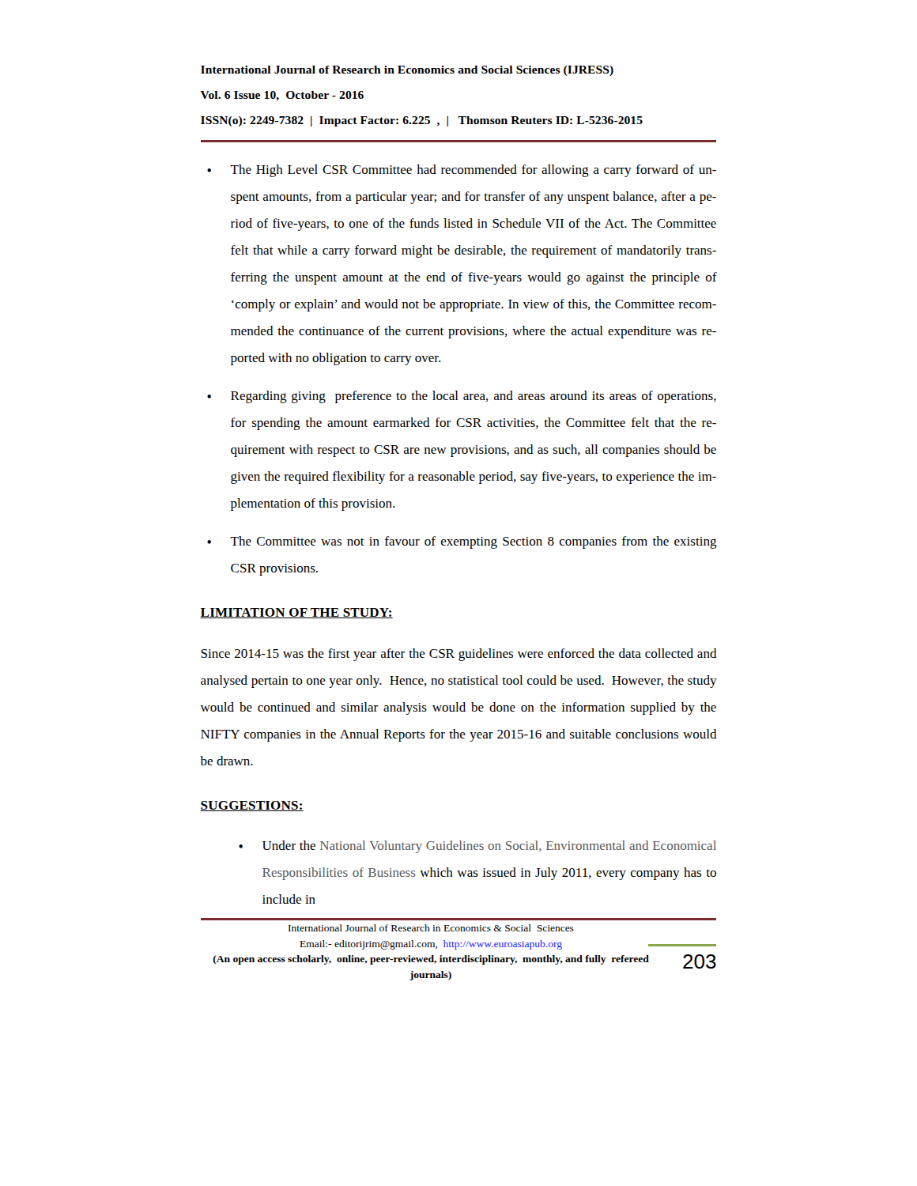International Journal of Research in Economics and Social Sciences (IJRESS)
Vol. 6 Issue 10, October - 2016
ISSN(o): 2249-7382 | Impact Factor: 6.225 , | Thomson Reuters ID: L-5236-2015
The High Level CSR Committee had recommended for allowing a carry forward of unspent amounts, from a particular year; and for transfer of any unspent balance, after a period of five-years, to one of the funds listed in Schedule VII of the Act. The Committee felt that while a carry forward might be desirable, the requirement of mandatorily transferring the unspent amount at the end of five-years would go against the principle of ‘comply or explain’ and would not be appropriate. In view of this, the Committee recommended the continuance of the current provisions, where the actual expenditure was reported with no obligation to carry over.
Regarding giving preference to the local area, and areas around its areas of operations, for spending the amount earmarked for CSR activities, the Committee felt that the requirement with respect to CSR are new provisions, and as such, all companies should be given the required flexibility for a reasonable period, say five-years, to experience the implementation of this provision.
The Committee was not in favour of exempting Section 8 companies from the existing CSR provisions.
LIMITATION OF THE STUDY:
Since 2014-15 was the first year after the CSR guidelines were enforced the data collected and analysed pertain to one year only. Hence, no statistical tool could be used. However, the study would be continued and similar analysis would be done on the information supplied by the NIFTY companies in the Annual Reports for the year 2015-16 and suitable conclusions would be drawn.
SUGGESTIONS:
Under the National Voluntary Guidelines on Social, Environmental and Economical Responsibilities of Business which was issued in July 2011, every company has to include in
International Journal of Research in Economics & Social Sciences
Email:- editorijrim@gmail.com, http://www.euroasiapub.org
(An open access scholarly, online, peer-reviewed, interdisciplinary, monthly, and fully refereed journals)
203